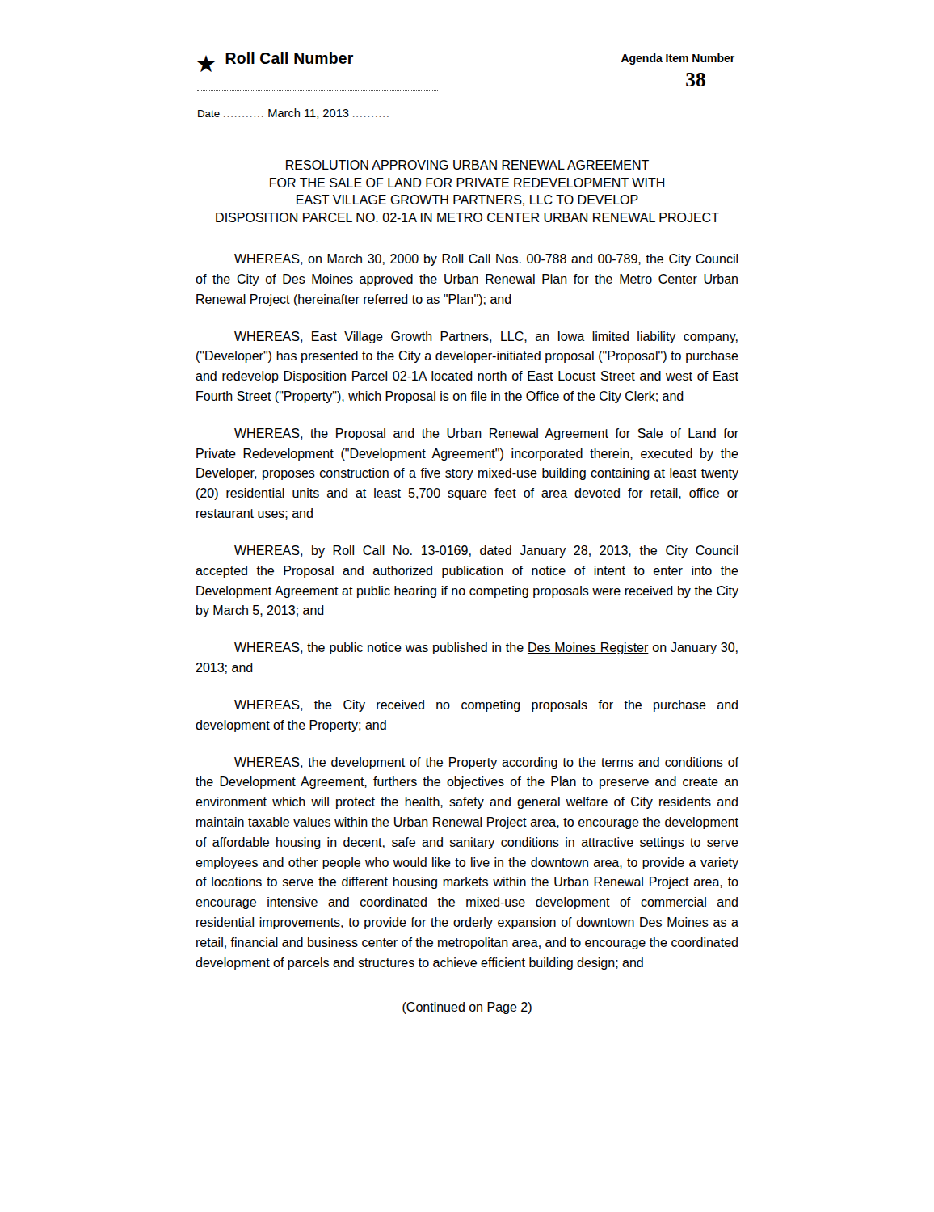★
Roll Call Number
Agenda Item Number
38
Date ........... March 11, 2013 ..........
RESOLUTION APPROVING URBAN RENEWAL AGREEMENT
FOR THE SALE OF LAND FOR PRIVATE REDEVELOPMENT WITH
EAST VILLAGE GROWTH PARTNERS, LLC TO DEVELOP
DISPOSITION PARCEL NO. 02-1A IN METRO CENTER URBAN RENEWAL PROJECT
WHEREAS, on March 30, 2000 by Roll Call Nos. 00-788 and 00-789, the City Council of the City of Des Moines approved the Urban Renewal Plan for the Metro Center Urban Renewal Project (hereinafter referred to as "Plan"); and
WHEREAS, East Village Growth Partners, LLC, an Iowa limited liability company, ("Developer") has presented to the City a developer-initiated proposal ("Proposal") to purchase and redevelop Disposition Parcel 02-1A located north of East Locust Street and west of East Fourth Street ("Property"), which Proposal is on file in the Office of the City Clerk; and
WHEREAS, the Proposal and the Urban Renewal Agreement for Sale of Land for Private Redevelopment ("Development Agreement") incorporated therein, executed by the Developer, proposes construction of a five story mixed-use building containing at least twenty (20) residential units and at least 5,700 square feet of area devoted for retail, office or restaurant uses; and
WHEREAS, by Roll Call No. 13-0169, dated January 28, 2013, the City Council accepted the Proposal and authorized publication of notice of intent to enter into the Development Agreement at public hearing if no competing proposals were received by the City by March 5, 2013; and
WHEREAS, the public notice was published in the Des Moines Register on January 30, 2013; and
WHEREAS, the City received no competing proposals for the purchase and development of the Property; and
WHEREAS, the development of the Property according to the terms and conditions of the Development Agreement, furthers the objectives of the Plan to preserve and create an environment which will protect the health, safety and general welfare of City residents and maintain taxable values within the Urban Renewal Project area, to encourage the development of affordable housing in decent, safe and sanitary conditions in attractive settings to serve employees and other people who would like to live in the downtown area, to provide a variety of locations to serve the different housing markets within the Urban Renewal Project area, to encourage intensive and coordinated the mixed-use development of commercial and residential improvements, to provide for the orderly expansion of downtown Des Moines as a retail, financial and business center of the metropolitan area, and to encourage the coordinated development of parcels and structures to achieve efficient building design; and
(Continued on Page 2)